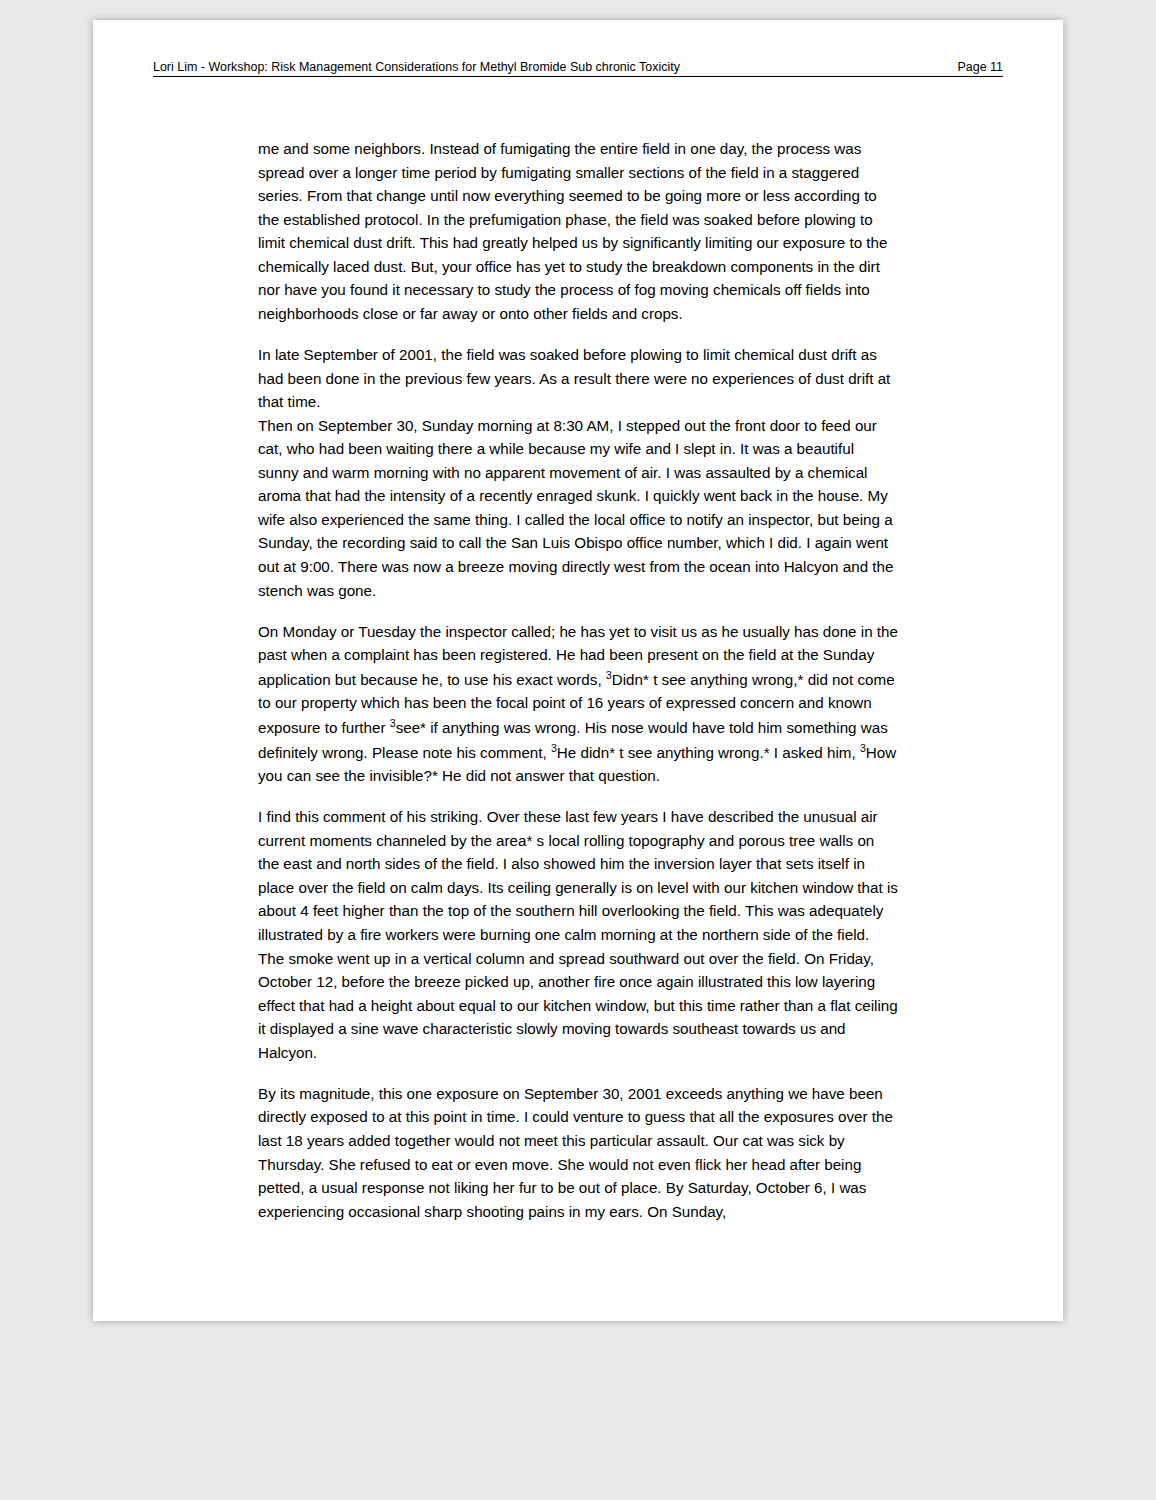Lori Lim - Workshop: Risk Management Considerations for Methyl Bromide Sub chronic Toxicity
Page 11
me and some neighbors. Instead of fumigating the entire field in one day, the process was spread over a longer time period by fumigating smaller sections of the field in a staggered series. From that change until now everything seemed to be going more or less according to the established protocol. In the prefumigation phase, the field was soaked before plowing to limit chemical dust drift. This had greatly helped us by significantly limiting our exposure to the chemically laced dust. But, your office has yet to study the breakdown components in the dirt nor have you found it necessary to study the process of fog moving chemicals off fields into neighborhoods close or far away or onto other fields and crops.
In late September of 2001, the field was soaked before plowing to limit chemical dust drift as had been done in the previous few years. As a result there were no experiences of dust drift at that time.
Then on September 30, Sunday morning at 8:30 AM, I stepped out the front door to feed our cat, who had been waiting there a while because my wife and I slept in. It was a beautiful sunny and warm morning with no apparent movement of air. I was assaulted by a chemical aroma that had the intensity of a recently enraged skunk. I quickly went back in the house. My wife also experienced the same thing. I called the local office to notify an inspector, but being a Sunday, the recording said to call the San Luis Obispo office number, which I did. I again went out at 9:00. There was now a breeze moving directly west from the ocean into Halcyon and the stench was gone.
On Monday or Tuesday the inspector called; he has yet to visit us as he usually has done in the past when a complaint has been registered. He had been present on the field at the Sunday application but because he, to use his exact words, 3Didn* t see anything wrong,* did not come to our property which has been the focal point of 16 years of expressed concern and known exposure to further 3see* if anything was wrong. His nose would have told him something was definitely wrong. Please note his comment, 3He didn* t see anything wrong.* I asked him, 3How you can see the invisible?* He did not answer that question.
I find this comment of his striking. Over these last few years I have described the unusual air current moments channeled by the area* s local rolling topography and porous tree walls on the east and north sides of the field. I also showed him the inversion layer that sets itself in place over the field on calm days. Its ceiling generally is on level with our kitchen window that is about 4 feet higher than the top of the southern hill overlooking the field. This was adequately illustrated by a fire workers were burning one calm morning at the northern side of the field. The smoke went up in a vertical column and spread southward out over the field. On Friday, October 12, before the breeze picked up, another fire once again illustrated this low layering effect that had a height about equal to our kitchen window, but this time rather than a flat ceiling it displayed a sine wave characteristic slowly moving towards southeast towards us and Halcyon.
By its magnitude, this one exposure on September 30, 2001 exceeds anything we have been directly exposed to at this point in time. I could venture to guess that all the exposures over the last 18 years added together would not meet this particular assault. Our cat was sick by Thursday. She refused to eat or even move. She would not even flick her head after being petted, a usual response not liking her fur to be out of place. By Saturday, October 6, I was experiencing occasional sharp shooting pains in my ears. On Sunday,